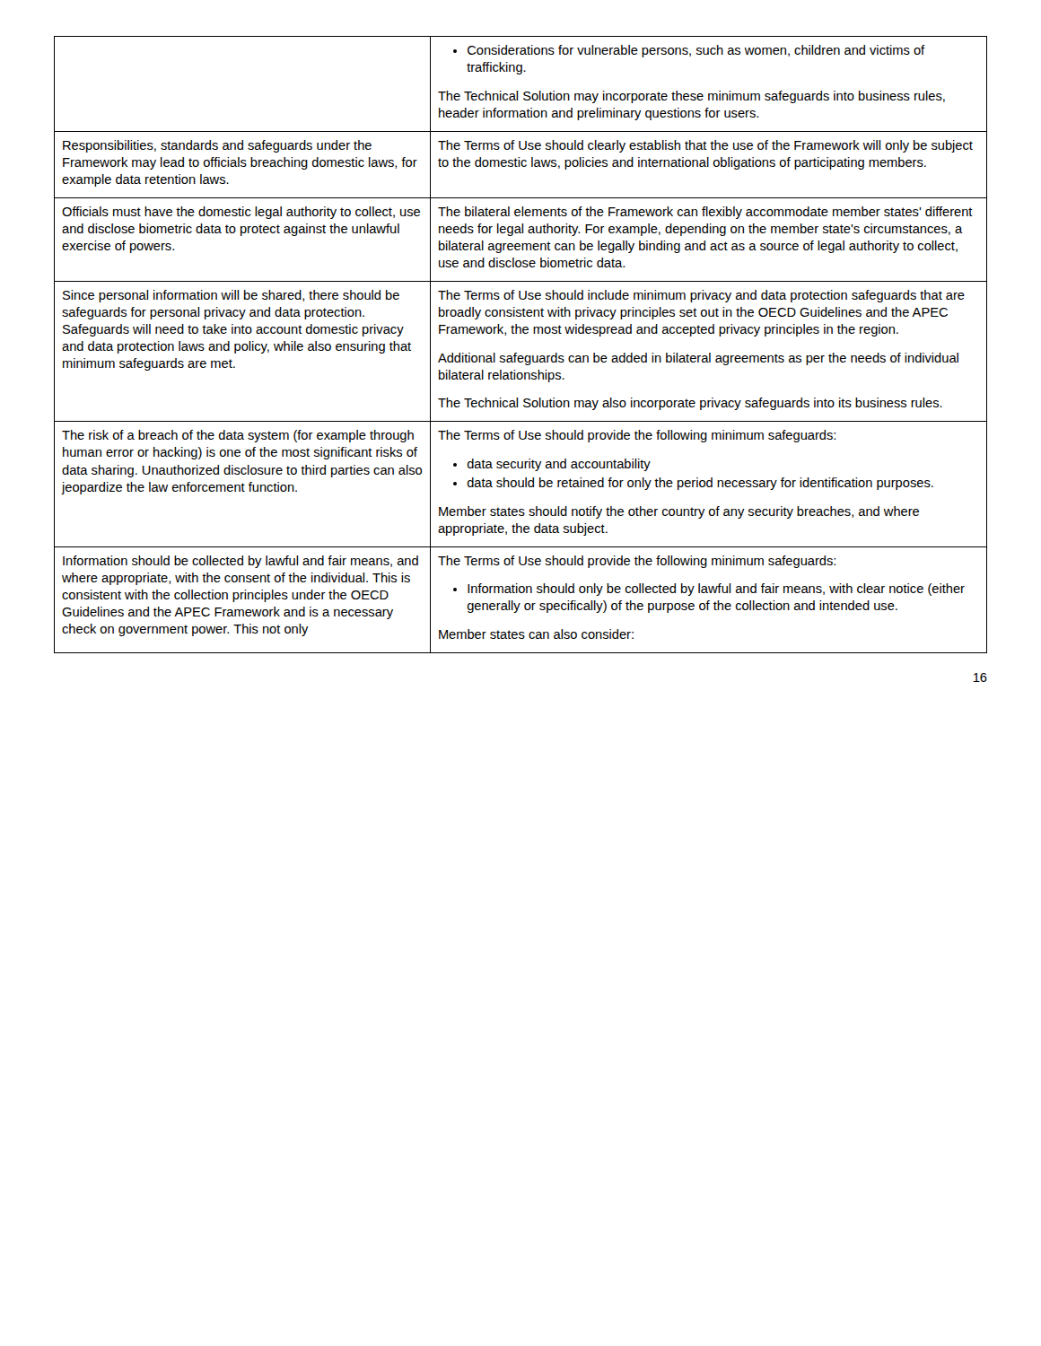| | Considerations for vulnerable persons, such as women, children and victims of trafficking. The Technical Solution may incorporate these minimum safeguards into business rules, header information and preliminary questions for users. |
| Responsibilities, standards and safeguards under the Framework may lead to officials breaching domestic laws, for example data retention laws. | The Terms of Use should clearly establish that the use of the Framework will only be subject to the domestic laws, policies and international obligations of participating members. |
| Officials must have the domestic legal authority to collect, use and disclose biometric data to protect against the unlawful exercise of powers. | The bilateral elements of the Framework can flexibly accommodate member states' different needs for legal authority. For example, depending on the member state's circumstances, a bilateral agreement can be legally binding and act as a source of legal authority to collect, use and disclose biometric data. |
| Since personal information will be shared, there should be safeguards for personal privacy and data protection. Safeguards will need to take into account domestic privacy and data protection laws and policy, while also ensuring that minimum safeguards are met. | The Terms of Use should include minimum privacy and data protection safeguards that are broadly consistent with privacy principles set out in the OECD Guidelines and the APEC Framework, the most widespread and accepted privacy principles in the region. Additional safeguards can be added in bilateral agreements as per the needs of individual bilateral relationships. The Technical Solution may also incorporate privacy safeguards into its business rules. |
| The risk of a breach of the data system (for example through human error or hacking) is one of the most significant risks of data sharing. Unauthorized disclosure to third parties can also jeopardize the law enforcement function. | The Terms of Use should provide the following minimum safeguards: data security and accountability data should be retained for only the period necessary for identification purposes. Member states should notify the other country of any security breaches, and where appropriate, the data subject. |
| Information should be collected by lawful and fair means, and where appropriate, with the consent of the individual. This is consistent with the collection principles under the OECD Guidelines and the APEC Framework and is a necessary check on government power. This not only | The Terms of Use should provide the following minimum safeguards: Information should only be collected by lawful and fair means, with clear notice (either generally or specifically) of the purpose of the collection and intended use. Member states can also consider: |
16